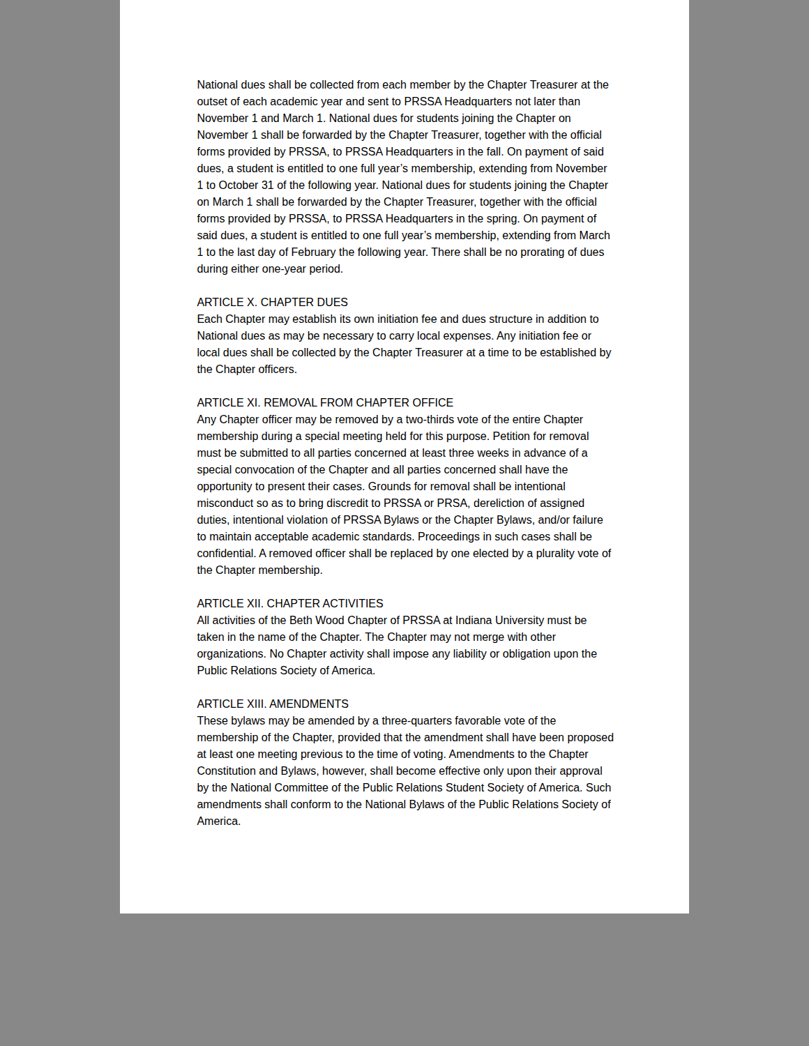National dues shall be collected from each member by the Chapter Treasurer at the outset of each academic year and sent to PRSSA Headquarters not later than November 1 and March 1. National dues for students joining the Chapter on November 1 shall be forwarded by the Chapter Treasurer, together with the official forms provided by PRSSA, to PRSSA Headquarters in the fall. On payment of said dues, a student is entitled to one full year’s membership, extending from November 1 to October 31 of the following year. National dues for students joining the Chapter on March 1 shall be forwarded by the Chapter Treasurer, together with the official forms provided by PRSSA, to PRSSA Headquarters in the spring. On payment of said dues, a student is entitled to one full year’s membership, extending from March 1 to the last day of February the following year. There shall be no prorating of dues during either one-year period.
ARTICLE X. CHAPTER DUES
Each Chapter may establish its own initiation fee and dues structure in addition to National dues as may be necessary to carry local expenses. Any initiation fee or local dues shall be collected by the Chapter Treasurer at a time to be established by the Chapter officers.
ARTICLE XI. REMOVAL FROM CHAPTER OFFICE
Any Chapter officer may be removed by a two-thirds vote of the entire Chapter membership during a special meeting held for this purpose. Petition for removal must be submitted to all parties concerned at least three weeks in advance of a special convocation of the Chapter and all parties concerned shall have the opportunity to present their cases. Grounds for removal shall be intentional misconduct so as to bring discredit to PRSSA or PRSA, dereliction of assigned duties, intentional violation of PRSSA Bylaws or the Chapter Bylaws, and/or failure to maintain acceptable academic standards. Proceedings in such cases shall be confidential. A removed officer shall be replaced by one elected by a plurality vote of the Chapter membership.
ARTICLE XII. CHAPTER ACTIVITIES
All activities of the Beth Wood Chapter of PRSSA at Indiana University must be taken in the name of the Chapter. The Chapter may not merge with other organizations. No Chapter activity shall impose any liability or obligation upon the Public Relations Society of America.
ARTICLE XIII. AMENDMENTS
These bylaws may be amended by a three-quarters favorable vote of the membership of the Chapter, provided that the amendment shall have been proposed at least one meeting previous to the time of voting. Amendments to the Chapter Constitution and Bylaws, however, shall become effective only upon their approval by the National Committee of the Public Relations Student Society of America. Such amendments shall conform to the National Bylaws of the Public Relations Society of America.